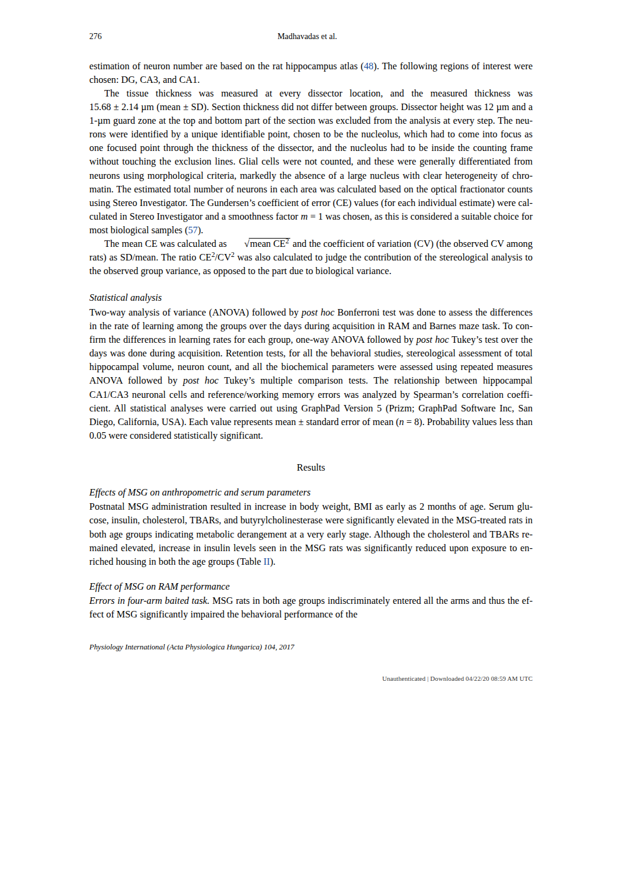276 Madhavadas et al.
estimation of neuron number are based on the rat hippocampus atlas (48). The following regions of interest were chosen: DG, CA3, and CA1.
The tissue thickness was measured at every dissector location, and the measured thickness was 15.68 ± 2.14 µm (mean ± SD). Section thickness did not differ between groups. Dissector height was 12 µm and a 1-µm guard zone at the top and bottom part of the section was excluded from the analysis at every step. The neurons were identified by a unique identifiable point, chosen to be the nucleolus, which had to come into focus as one focused point through the thickness of the dissector, and the nucleolus had to be inside the counting frame without touching the exclusion lines. Glial cells were not counted, and these were generally differentiated from neurons using morphological criteria, markedly the absence of a large nucleus with clear heterogeneity of chromatin. The estimated total number of neurons in each area was calculated based on the optical fractionator counts using Stereo Investigator. The Gundersen’s coefficient of error (CE) values (for each individual estimate) were calculated in Stereo Investigator and a smoothness factor m = 1 was chosen, as this is considered a suitable choice for most biological samples (57).
The mean CE was calculated as √mean CE2 and the coefficient of variation (CV) (the observed CV among rats) as SD/mean. The ratio CE2/CV2 was also calculated to judge the contribution of the stereological analysis to the observed group variance, as opposed to the part due to biological variance.
Statistical analysis
Two-way analysis of variance (ANOVA) followed by post hoc Bonferroni test was done to assess the differences in the rate of learning among the groups over the days during acquisition in RAM and Barnes maze task. To confirm the differences in learning rates for each group, one-way ANOVA followed by post hoc Tukey’s test over the days was done during acquisition. Retention tests, for all the behavioral studies, stereological assessment of total hippocampal volume, neuron count, and all the biochemical parameters were assessed using repeated measures ANOVA followed by post hoc Tukey’s multiple comparison tests. The relationship between hippocampal CA1/CA3 neuronal cells and reference/working memory errors was analyzed by Spearman’s correlation coefficient. All statistical analyses were carried out using GraphPad Version 5 (Prizm; GraphPad Software Inc, San Diego, California, USA). Each value represents mean ± standard error of mean (n = 8). Probability values less than 0.05 were considered statistically significant.
Results
Effects of MSG on anthropometric and serum parameters
Postnatal MSG administration resulted in increase in body weight, BMI as early as 2 months of age. Serum glucose, insulin, cholesterol, TBARs, and butyrylcholinesterase were significantly elevated in the MSG-treated rats in both age groups indicating metabolic derangement at a very early stage. Although the cholesterol and TBARs remained elevated, increase in insulin levels seen in the MSG rats was significantly reduced upon exposure to enriched housing in both the age groups (Table II).
Effect of MSG on RAM performance
Errors in four-arm baited task. MSG rats in both age groups indiscriminately entered all the arms and thus the effect of MSG significantly impaired the behavioral performance of the
Physiology International (Acta Physiologica Hungarica) 104, 2017
Unauthenticated | Downloaded 04/22/20 08:59 AM UTC